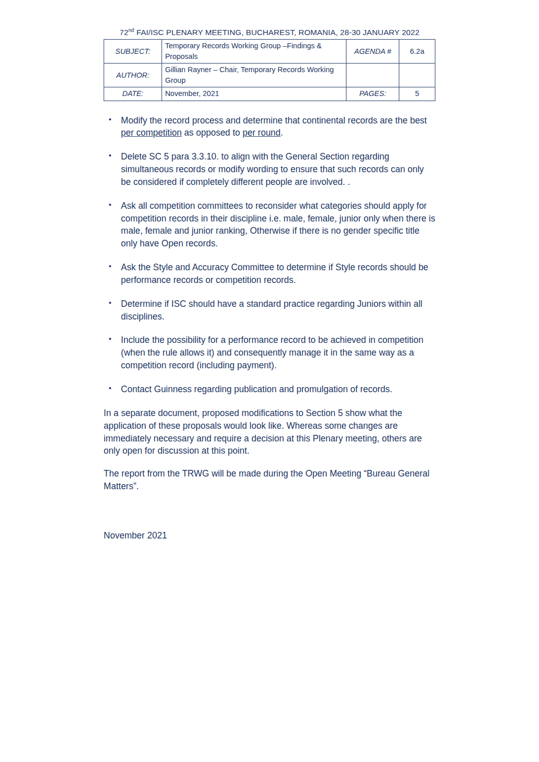72nd FAI/ISC PLENARY MEETING, BUCHAREST, ROMANIA, 28-30 JANUARY 2022
| SUBJECT: | Temporary Records Working Group –Findings & Proposals | AGENDA # | 6.2a |
| AUTHOR: | Gillian Rayner – Chair, Temporary Records Working Group | | |
| DATE: | November, 2021 | PAGES: | 5 |
Modify the record process and determine that continental records are the best per competition as opposed to per round.
Delete SC 5 para 3.3.10. to align with the General Section regarding simultaneous records or modify wording to ensure that such records can only be considered if completely different people are involved. .
Ask all competition committees to reconsider what categories should apply for competition records in their discipline i.e. male, female, junior only when there is male, female and junior ranking, Otherwise if there is no gender specific title only have Open records.
Ask the Style and Accuracy Committee to determine if Style records should be performance records or competition records.
Determine if ISC should have a standard practice regarding Juniors within all disciplines.
Include the possibility for a performance record to be achieved in competition (when the rule allows it) and consequently manage it in the same way as a competition record (including payment).
Contact Guinness regarding publication and promulgation of records.
In a separate document, proposed modifications to Section 5 show what the application of these proposals would look like. Whereas some changes are immediately necessary and require a decision at this Plenary meeting, others are only open for discussion at this point.
The report from the TRWG will be made during the Open Meeting “Bureau General Matters”.
November 2021